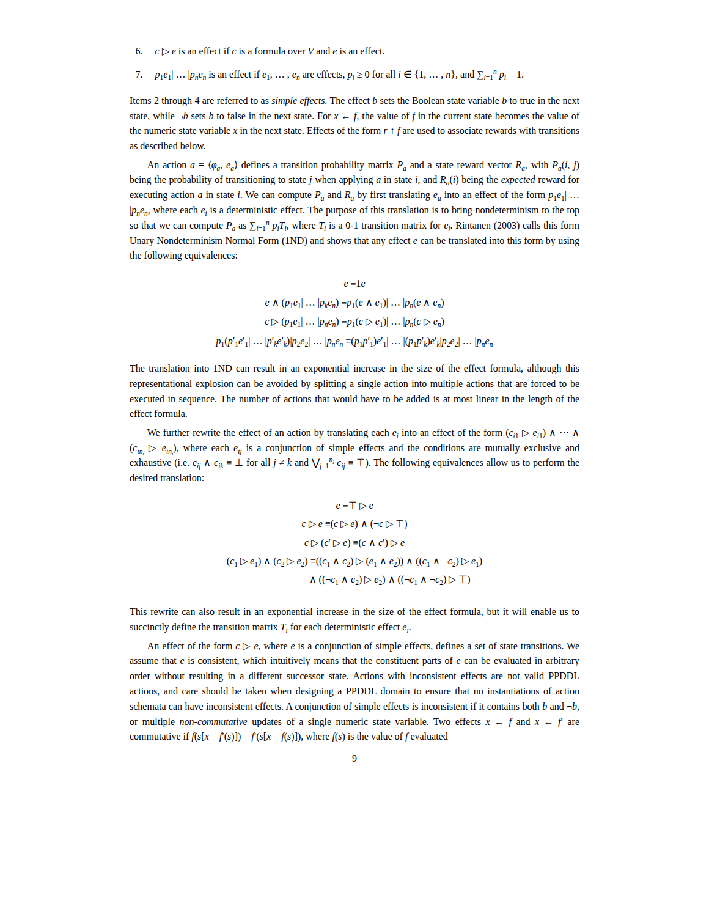6. c ▷ e is an effect if c is a formula over V and e is an effect.
7. p1e1| … |pnen is an effect if e1, … , en are effects, pi ≥ 0 for all i ∈ {1, … , n}, and ∑i=1n pi = 1.
Items 2 through 4 are referred to as simple effects. The effect b sets the Boolean state variable b to true in the next state, while ¬b sets b to false in the next state. For x ← f, the value of f in the current state becomes the value of the numeric state variable x in the next state. Effects of the form r ↑ f are used to associate rewards with transitions as described below.
An action a = ⟨φa, ea⟩ defines a transition probability matrix Pa and a state reward vector Ra, with Pa(i, j) being the probability of transitioning to state j when applying a in state i, and Ra(i) being the expected reward for executing action a in state i. We can compute Pa and Ra by first translating ea into an effect of the form p1e1| … |pnen, where each ei is a deterministic effect. The purpose of this translation is to bring nondeterminism to the top so that we can compute Pa as ∑i=1n piTi, where Ti is a 0-1 transition matrix for ei. Rintanen (2003) calls this form Unary Nondeterminism Normal Form (1ND) and shows that any effect e can be translated into this form by using the following equivalences:
e ≡1e e ∧ (p1e1| … |pken) ≡p1(e ∧ e1)| … |pn(e ∧ en) c ▷ (p1e1| … |pnen) ≡p1(c ▷ e1)| … |pn(c ▷ en) p1(p′1e′1| … |p′ke′k)|p2e2| … |pnen ≡(p1p′1)e′1| … |(p1p′k)e′k|p2e2| … |pnen
The translation into 1ND can result in an exponential increase in the size of the effect formula, although this representational explosion can be avoided by splitting a single action into multiple actions that are forced to be executed in sequence. The number of actions that would have to be added is at most linear in the length of the effect formula.
We further rewrite the effect of an action by translating each ei into an effect of the form (ci1 ▷ ei1) ∧ ⋯ ∧ (cini ▷ eini), where each eij is a conjunction of simple effects and the conditions are mutually exclusive and exhaustive (i.e. cij ∧ cik ≡ ⊥ for all j ≠ k and ⋁j=1ni cij ≡ ⊤). The following equivalences allow us to perform the desired translation:
e ≡⊤ ▷ e c ▷ e ≡(c ▷ e) ∧ (¬c ▷ ⊤) c ▷ (c′ ▷ e) ≡(c ∧ c′) ▷ e (c1 ▷ e1) ∧ (c2 ▷ e2) ≡((c1 ∧ c2) ▷ (e1 ∧ e2)) ∧ ((c1 ∧ ¬c2) ▷ e1) ∧ ((¬c1 ∧ c2) ▷ e2) ∧ ((¬c1 ∧ ¬c2) ▷ ⊤)
This rewrite can also result in an exponential increase in the size of the effect formula, but it will enable us to succinctly define the transition matrix Ti for each deterministic effect ei.
An effect of the form c ▷ e, where e is a conjunction of simple effects, defines a set of state transitions. We assume that e is consistent, which intuitively means that the constituent parts of e can be evaluated in arbitrary order without resulting in a different successor state. Actions with inconsistent effects are not valid PPDDL actions, and care should be taken when designing a PPDDL domain to ensure that no instantiations of action schemata can have inconsistent effects. A conjunction of simple effects is inconsistent if it contains both b and ¬b, or multiple non-commutative updates of a single numeric state variable. Two effects x ← f and x ← f′ are commutative if f(s[x = f′(s)]) = f′(s[x = f(s)]), where f(s) is the value of f evaluated
9